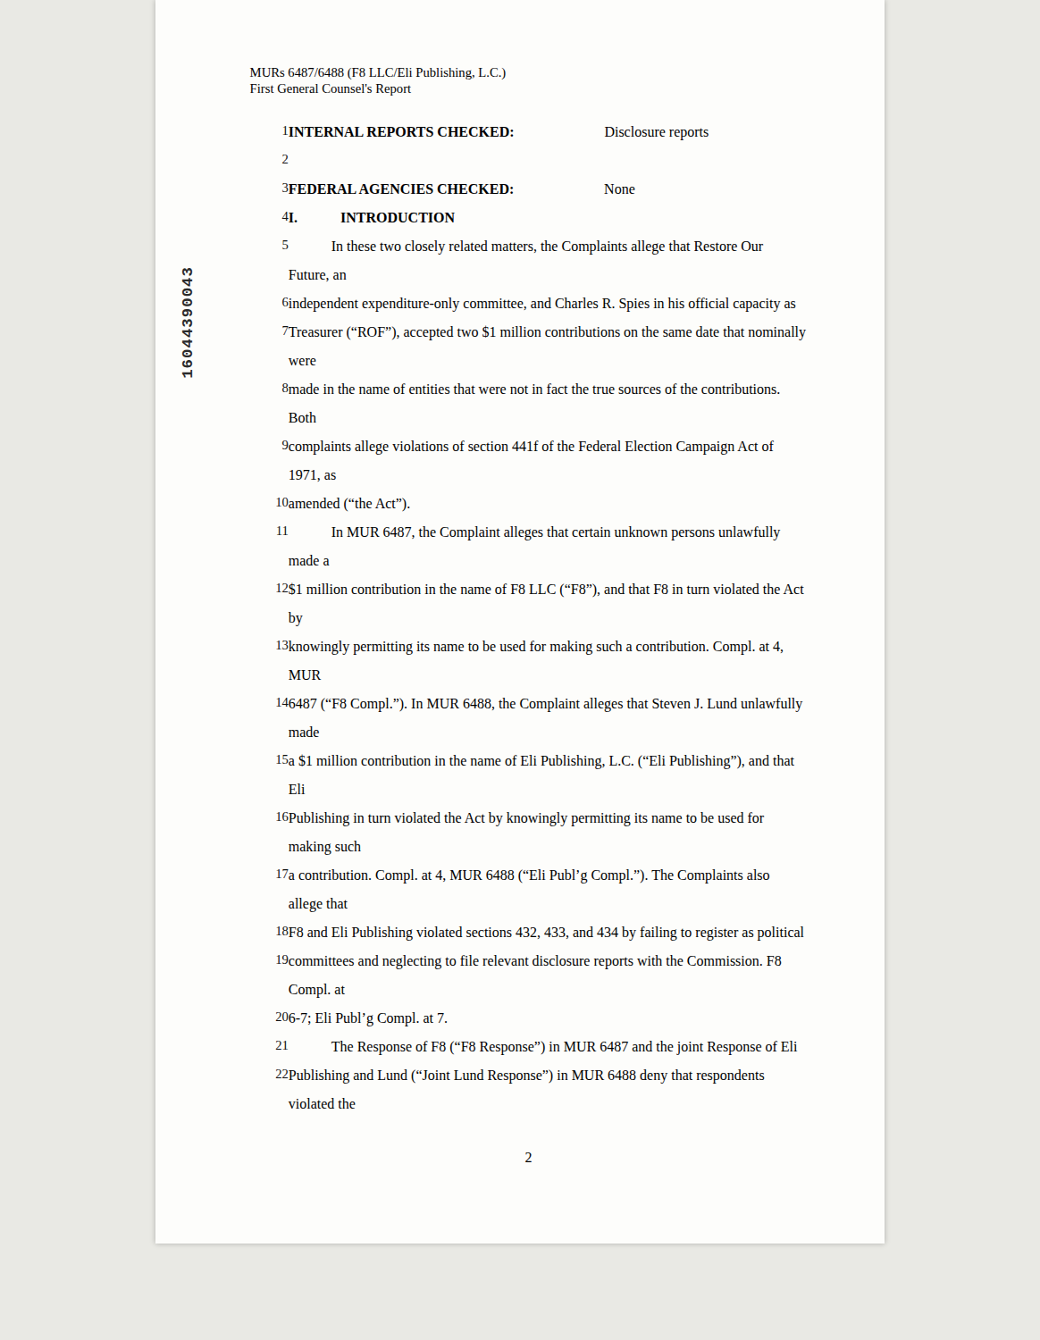16044390043
MURs 6487/6488 (F8 LLC/Eli Publishing, L.C.) First General Counsel's Report
| 1 | INTERNAL REPORTS CHECKED: Disclosure reports |
| 2 | |
| 3 | FEDERAL AGENCIES CHECKED: None |
| 4 | I. INTRODUCTION |
| 5 | In these two closely related matters, the Complaints allege that Restore Our Future, an |
| 6 | independent expenditure-only committee, and Charles R. Spies in his official capacity as |
| 7 | Treasurer (“ROF”), accepted two $1 million contributions on the same date that nominally were |
| 8 | made in the name of entities that were not in fact the true sources of the contributions. Both |
| 9 | complaints allege violations of section 441f of the Federal Election Campaign Act of 1971, as |
| 10 | amended (“the Act”). |
| 11 | In MUR 6487, the Complaint alleges that certain unknown persons unlawfully made a |
| 12 | $1 million contribution in the name of F8 LLC (“F8”), and that F8 in turn violated the Act by |
| 13 | knowingly permitting its name to be used for making such a contribution. Compl. at 4, MUR |
| 14 | 6487 (“F8 Compl.”). In MUR 6488, the Complaint alleges that Steven J. Lund unlawfully made |
| 15 | a $1 million contribution in the name of Eli Publishing, L.C. (“Eli Publishing”), and that Eli |
| 16 | Publishing in turn violated the Act by knowingly permitting its name to be used for making such |
| 17 | a contribution. Compl. at 4, MUR 6488 (“Eli Publ’g Compl.”). The Complaints also allege that |
| 18 | F8 and Eli Publishing violated sections 432, 433, and 434 by failing to register as political |
| 19 | committees and neglecting to file relevant disclosure reports with the Commission. F8 Compl. at |
| 20 | 6-7; Eli Publ’g Compl. at 7. |
| 21 | The Response of F8 (“F8 Response”) in MUR 6487 and the joint Response of Eli |
| 22 | Publishing and Lund (“Joint Lund Response”) in MUR 6488 deny that respondents violated the |
2